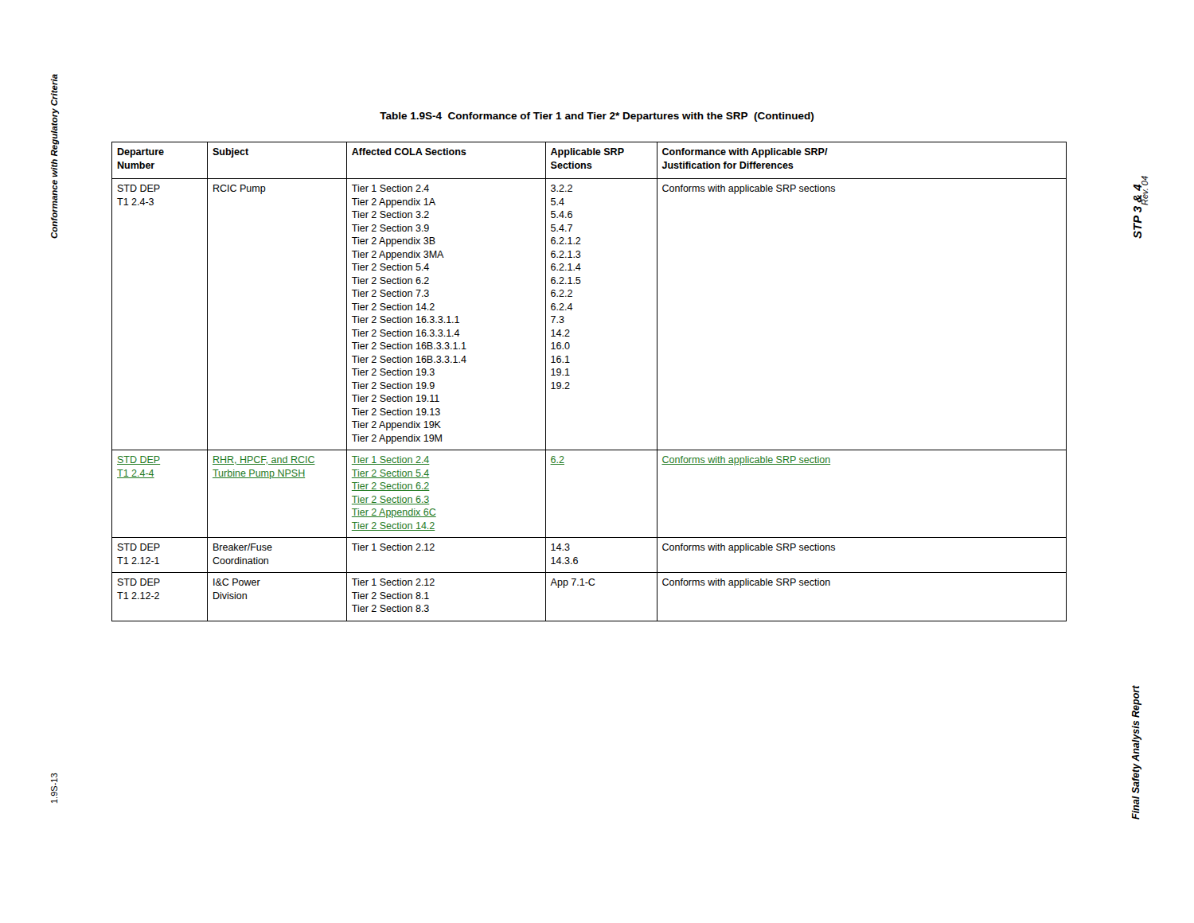Conformance with Regulatory Criteria
1.9S-13
STP 3 & 4
Final Safety Analysis Report
Rev. 04
Table 1.9S-4 Conformance of Tier 1 and Tier 2* Departures with the SRP (Continued)
| Departure Number | Subject | Affected COLA Sections | Applicable SRP Sections | Conformance with Applicable SRP/ Justification for Differences |
| --- | --- | --- | --- | --- |
| STD DEP T1 2.4-3 | RCIC Pump | Tier 1 Section 2.4 Tier 2 Appendix 1A Tier 2 Section 3.2 Tier 2 Section 3.9 Tier 2 Appendix 3B Tier 2 Appendix 3MA Tier 2 Section 5.4 Tier 2 Section 6.2 Tier 2 Section 7.3 Tier 2 Section 14.2 Tier 2 Section 16.3.3.1.1 Tier 2 Section 16.3.3.1.4 Tier 2 Section 16B.3.3.1.1 Tier 2 Section 16B.3.3.1.4 Tier 2 Section 19.3 Tier 2 Section 19.9 Tier 2 Section 19.11 Tier 2 Section 19.13 Tier 2 Appendix 19K Tier 2 Appendix 19M | 3.2.2 5.4 5.4.6 5.4.7 6.2.1.2 6.2.1.3 6.2.1.4 6.2.1.5 6.2.2 6.2.4 7.3 14.2 16.0 16.1 19.1 19.2 | Conforms with applicable SRP sections |
| STD DEP T1 2.4-4 | RHR, HPCF, and RCIC Turbine Pump NPSH | Tier 1 Section 2.4 Tier 2 Section 5.4 Tier 2 Section 6.2 Tier 2 Section 6.3 Tier 2 Appendix 6C Tier 2 Section 14.2 | 6.2 | Conforms with applicable SRP section |
| STD DEP T1 2.12-1 | Breaker/Fuse Coordination | Tier 1 Section 2.12 | 14.3 14.3.6 | Conforms with applicable SRP sections |
| STD DEP T1 2.12-2 | I&C Power Division | Tier 1 Section 2.12 Tier 2 Section 8.1 Tier 2 Section 8.3 | App 7.1-C | Conforms with applicable SRP section |